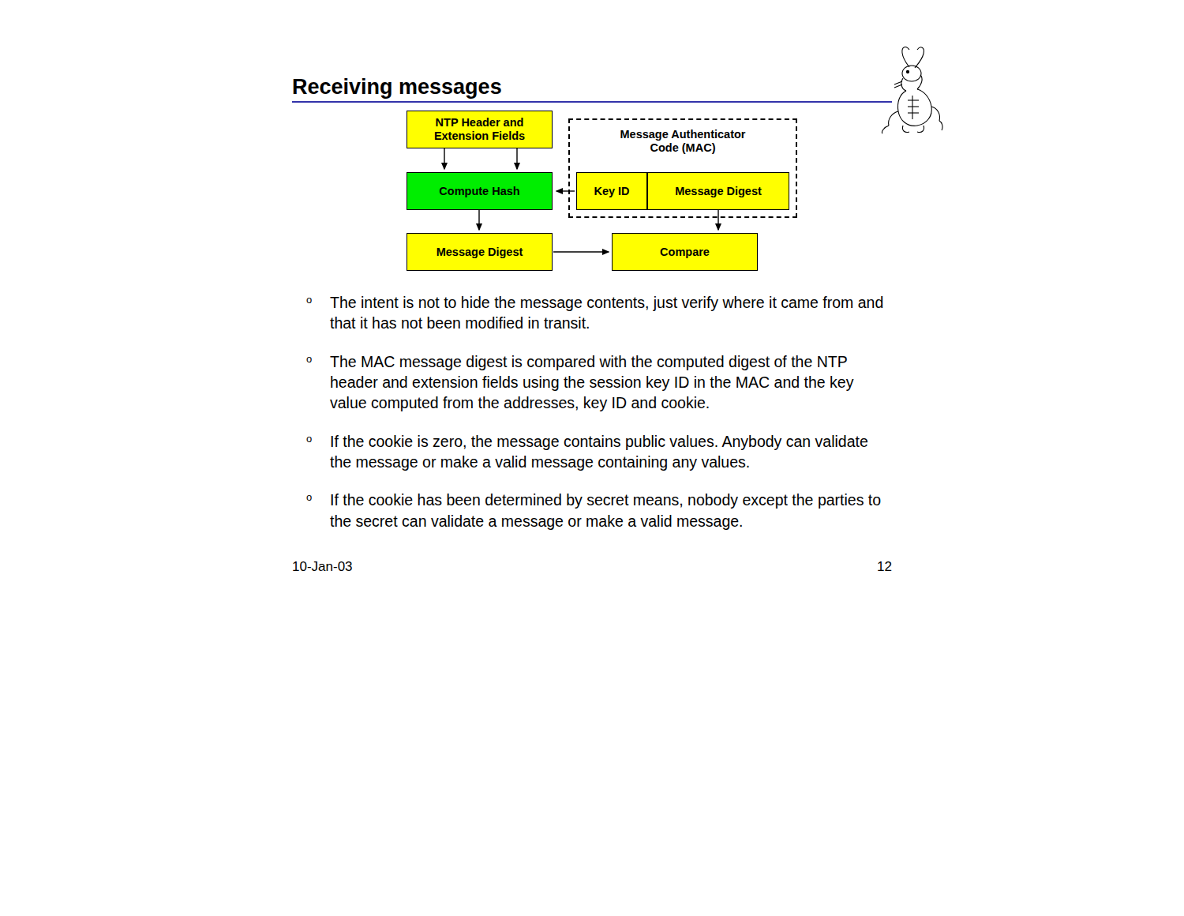Receiving messages
Message Authenticator
Code (MAC)
NTP Header and
Extension Fields
Compute Hash
Message Digest
Key ID
Message Digest
Compare
The intent is not to hide the message contents, just verify where it came from and that it has not been modified in transit.
The MAC message digest is compared with the computed digest of the NTP header and extension fields using the session key ID in the MAC and the key value computed from the addresses, key ID and cookie.
If the cookie is zero, the message contains public values. Anybody can validate the message or make a valid message containing any values.
If the cookie has been determined by secret means, nobody except the parties to the secret can validate a message or make a valid message.
10-Jan-03
12